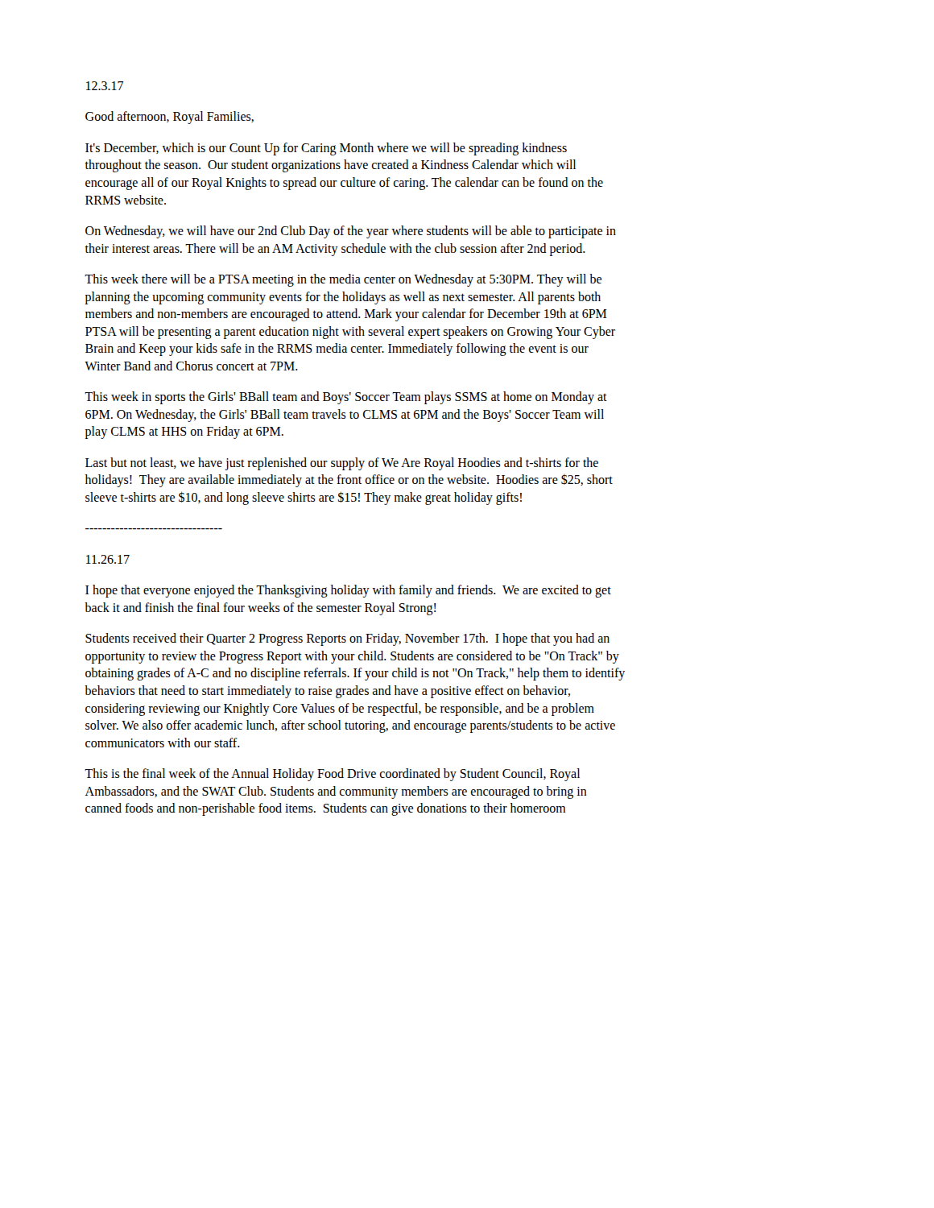12.3.17
Good afternoon, Royal Families,
It's December, which is our Count Up for Caring Month where we will be spreading kindness throughout the season. Our student organizations have created a Kindness Calendar which will encourage all of our Royal Knights to spread our culture of caring. The calendar can be found on the RRMS website.
On Wednesday, we will have our 2nd Club Day of the year where students will be able to participate in their interest areas. There will be an AM Activity schedule with the club session after 2nd period.
This week there will be a PTSA meeting in the media center on Wednesday at 5:30PM. They will be planning the upcoming community events for the holidays as well as next semester. All parents both members and non-members are encouraged to attend. Mark your calendar for December 19th at 6PM PTSA will be presenting a parent education night with several expert speakers on Growing Your Cyber Brain and Keep your kids safe in the RRMS media center. Immediately following the event is our Winter Band and Chorus concert at 7PM.
This week in sports the Girls' BBall team and Boys' Soccer Team plays SSMS at home on Monday at 6PM. On Wednesday, the Girls' BBall team travels to CLMS at 6PM and the Boys' Soccer Team will play CLMS at HHS on Friday at 6PM.
Last but not least, we have just replenished our supply of We Are Royal Hoodies and t-shirts for the holidays! They are available immediately at the front office or on the website. Hoodies are $25, short sleeve t-shirts are $10, and long sleeve shirts are $15! They make great holiday gifts!
--------------------------------
11.26.17
I hope that everyone enjoyed the Thanksgiving holiday with family and friends. We are excited to get back it and finish the final four weeks of the semester Royal Strong!
Students received their Quarter 2 Progress Reports on Friday, November 17th. I hope that you had an opportunity to review the Progress Report with your child. Students are considered to be "On Track" by obtaining grades of A-C and no discipline referrals. If your child is not "On Track," help them to identify behaviors that need to start immediately to raise grades and have a positive effect on behavior, considering reviewing our Knightly Core Values of be respectful, be responsible, and be a problem solver. We also offer academic lunch, after school tutoring, and encourage parents/students to be active communicators with our staff.
This is the final week of the Annual Holiday Food Drive coordinated by Student Council, Royal Ambassadors, and the SWAT Club. Students and community members are encouraged to bring in canned foods and non-perishable food items. Students can give donations to their homeroom